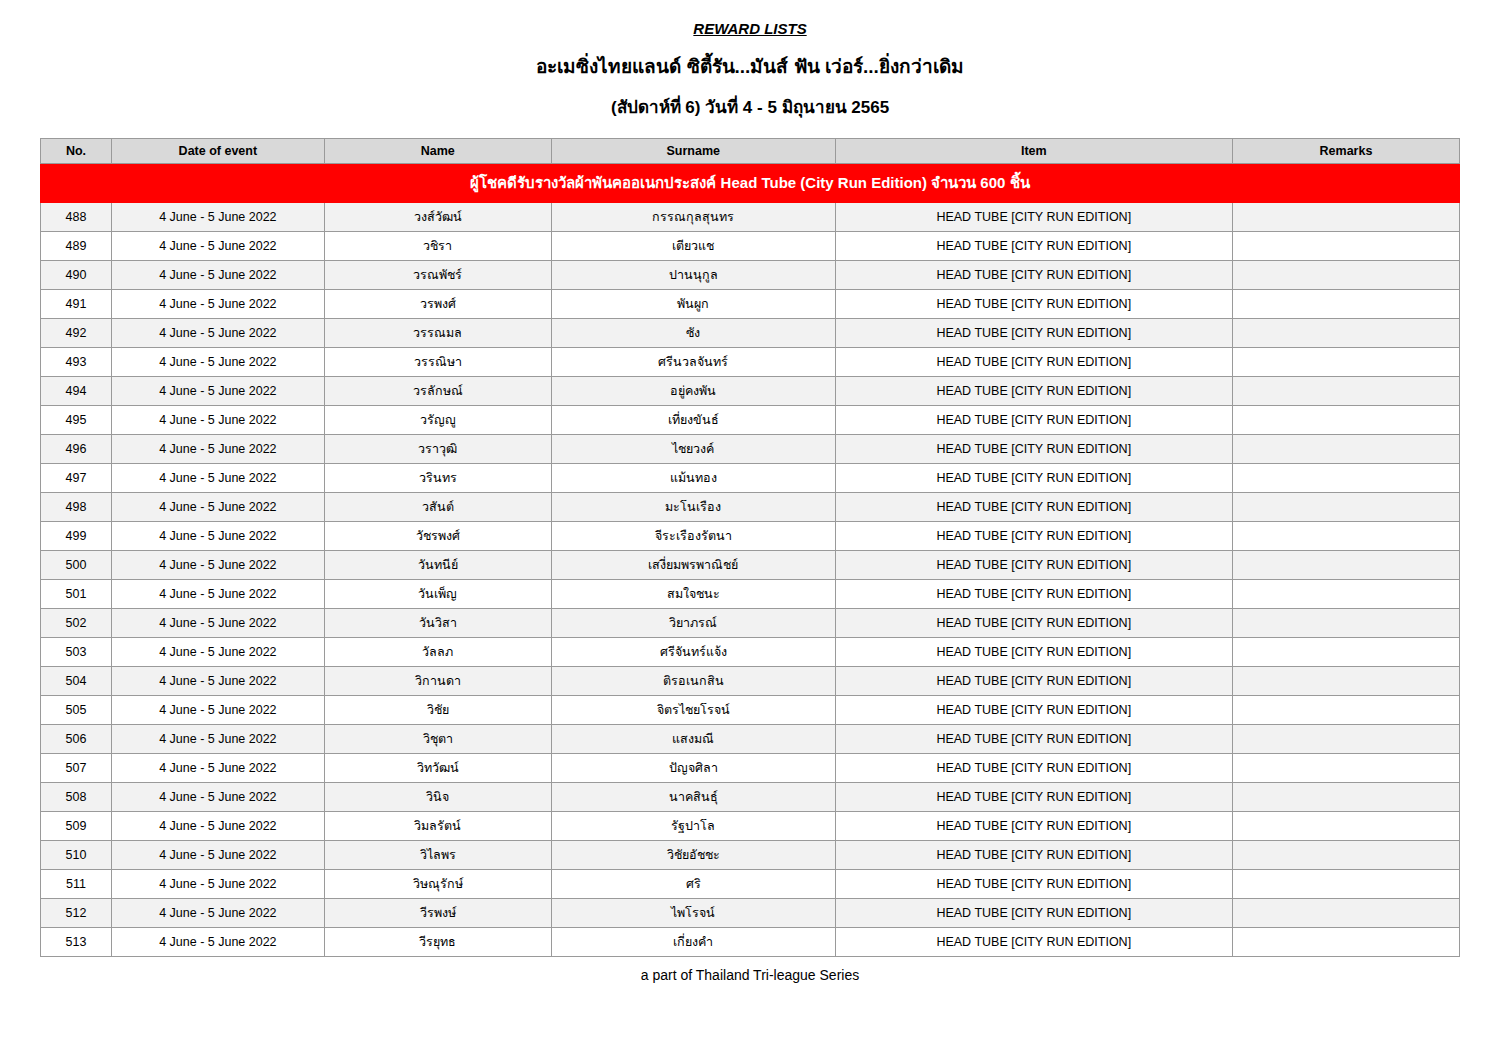REWARD LISTS
อะเมซิ่งไทยแลนด์ ซิตี้รัน...มันส์ ฟัน เว่อร์...ยิ่งกว่าเดิม
(สัปดาห์ที่ 6) วันที่ 4 - 5 มิถุนายน 2565
| ผู้โชคดีรับรางวัลผ้าพันคออเนกประสงค์ Head Tube (City Run Edition) จำนวน 600 ชิ้น |
| No. | Date of event | Name | Surname | Item | Remarks |
| 488 | 4 June - 5 June 2022 | วงส์วัฒน์ | กรรณกุลสุนทร | HEAD TUBE [CITY RUN EDITION] | |
| 489 | 4 June - 5 June 2022 | วชิรา | เตียวแช | HEAD TUBE [CITY RUN EDITION] | |
| 490 | 4 June - 5 June 2022 | วรณพัชร์ | ปานนุกูล | HEAD TUBE [CITY RUN EDITION] | |
| 491 | 4 June - 5 June 2022 | วรพงศ์ | พันผูก | HEAD TUBE [CITY RUN EDITION] | |
| 492 | 4 June - 5 June 2022 | วรรณมล | ซัง | HEAD TUBE [CITY RUN EDITION] | |
| 493 | 4 June - 5 June 2022 | วรรณิษา | ศรีนวลจันทร์ | HEAD TUBE [CITY RUN EDITION] | |
| 494 | 4 June - 5 June 2022 | วรลักษณ์ | อยู่คงพัน | HEAD TUBE [CITY RUN EDITION] | |
| 495 | 4 June - 5 June 2022 | วรัญญู | เที่ยงขันธ์ | HEAD TUBE [CITY RUN EDITION] | |
| 496 | 4 June - 5 June 2022 | วราวุฒิ | ไชยวงค์ | HEAD TUBE [CITY RUN EDITION] | |
| 497 | 4 June - 5 June 2022 | วรินทร | แม้นทอง | HEAD TUBE [CITY RUN EDITION] | |
| 498 | 4 June - 5 June 2022 | วสันต์ | มะโนเรือง | HEAD TUBE [CITY RUN EDITION] | |
| 499 | 4 June - 5 June 2022 | วัชรพงศ์ | จีระเรืองรัตนา | HEAD TUBE [CITY RUN EDITION] | |
| 500 | 4 June - 5 June 2022 | วันทนีย์ | เสงี่ยมพรพาณิชย์ | HEAD TUBE [CITY RUN EDITION] | |
| 501 | 4 June - 5 June 2022 | วันเพ็ญ | สมใจชนะ | HEAD TUBE [CITY RUN EDITION] | |
| 502 | 4 June - 5 June 2022 | วันวิสา | วิยาภรณ์ | HEAD TUBE [CITY RUN EDITION] | |
| 503 | 4 June - 5 June 2022 | วัลลภ | ศรีจันทร์แจ้ง | HEAD TUBE [CITY RUN EDITION] | |
| 504 | 4 June - 5 June 2022 | วิกานดา | ติรอเนกสิน | HEAD TUBE [CITY RUN EDITION] | |
| 505 | 4 June - 5 June 2022 | วิชัย | จิตรไชยโรจน์ | HEAD TUBE [CITY RUN EDITION] | |
| 506 | 4 June - 5 June 2022 | วิชุตา | แสงมณี | HEAD TUBE [CITY RUN EDITION] | |
| 507 | 4 June - 5 June 2022 | วิทวัฒน์ | ปัญจศิลา | HEAD TUBE [CITY RUN EDITION] | |
| 508 | 4 June - 5 June 2022 | วินิจ | นาคสินธุ์ | HEAD TUBE [CITY RUN EDITION] | |
| 509 | 4 June - 5 June 2022 | วิมลรัตน์ | รัฐปาโล | HEAD TUBE [CITY RUN EDITION] | |
| 510 | 4 June - 5 June 2022 | วิไลพร | วิชัยอัชชะ | HEAD TUBE [CITY RUN EDITION] | |
| 511 | 4 June - 5 June 2022 | วิษณุรักษ์ | ศริ | HEAD TUBE [CITY RUN EDITION] | |
| 512 | 4 June - 5 June 2022 | วีรพงษ์ | ไพโรจน์ | HEAD TUBE [CITY RUN EDITION] | |
| 513 | 4 June - 5 June 2022 | วีรยุทธ | เกี่ยงคำ | HEAD TUBE [CITY RUN EDITION] | |
a part of Thailand Tri-league Series